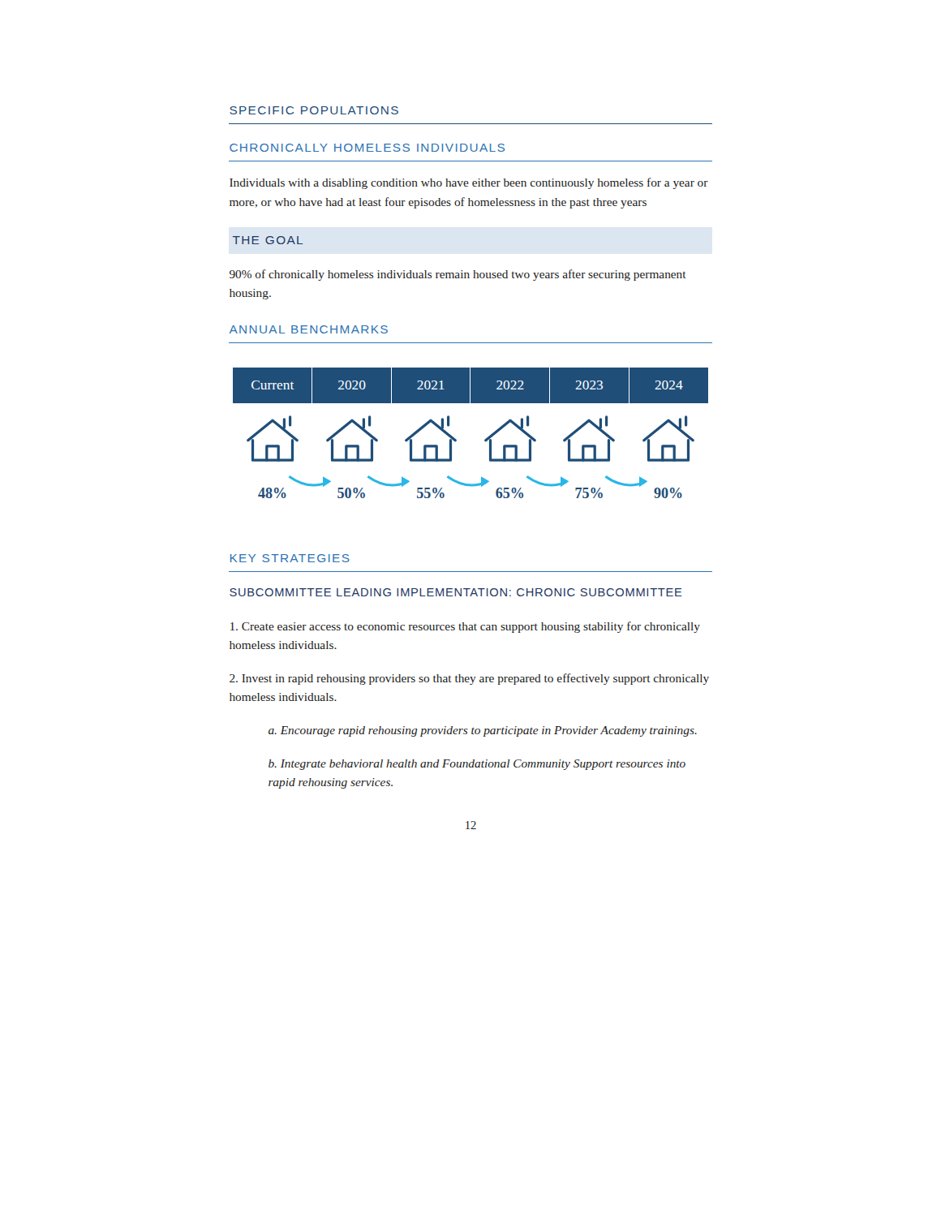Specific Populations
Chronically Homeless Individuals
Individuals with a disabling condition who have either been continuously homeless for a year or more, or who have had at least four episodes of homelessness in the past three years
The Goal
90% of chronically homeless individuals remain housed two years after securing permanent housing.
Annual Benchmarks
| Current | 2020 | 2021 | 2022 | 2023 | 2024 |
48%
50%
55%
65%
75%
90%
Key Strategies
Subcommittee Leading Implementation: Chronic Subcommittee
1. Create easier access to economic resources that can support housing stability for chronically homeless individuals.
2. Invest in rapid rehousing providers so that they are prepared to effectively support chronically homeless individuals.
a. Encourage rapid rehousing providers to participate in Provider Academy trainings.
b. Integrate behavioral health and Foundational Community Support resources into rapid rehousing services.
12